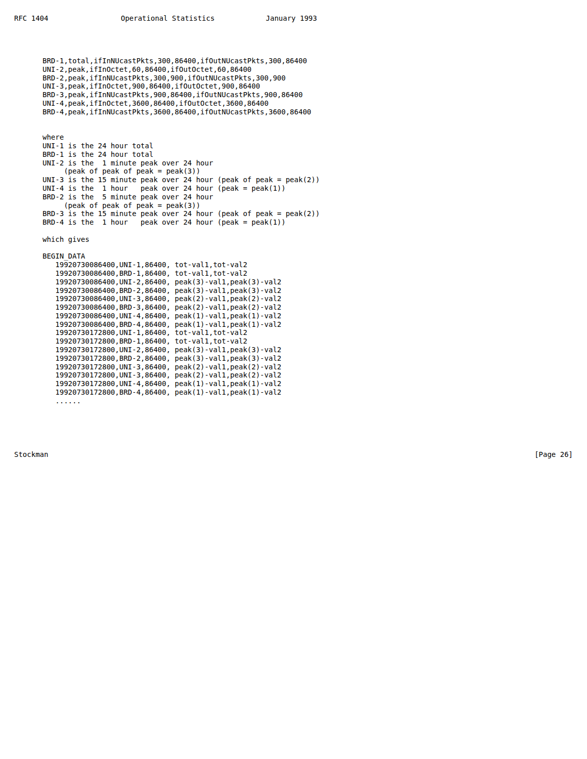RFC 1404 Operational Statistics January 1993
BRD-1,total,ifInNUcastPkts,300,86400,ifOutNUcastPkts,300,86400 UNI-2,peak,ifInOctet,60,86400,ifOutOctet,60,86400 BRD-2,peak,ifInNUcastPkts,300,900,ifOutNUcastPkts,300,900 UNI-3,peak,ifInOctet,900,86400,ifOutOctet,900,86400 BRD-3,peak,ifInNUcastPkts,900,86400,ifOutNUcastPkts,900,86400 UNI-4,peak,ifInOctet,3600,86400,ifOutOctet,3600,86400 BRD-4,peak,ifInNUcastPkts,3600,86400,ifOutNUcastPkts,3600,86400 where UNI-1 is the 24 hour total BRD-1 is the 24 hour total UNI-2 is the 1 minute peak over 24 hour (peak of peak of peak = peak(3)) UNI-3 is the 15 minute peak over 24 hour (peak of peak = peak(2)) UNI-4 is the 1 hour peak over 24 hour (peak = peak(1)) BRD-2 is the 5 minute peak over 24 hour (peak of peak of peak = peak(3)) BRD-3 is the 15 minute peak over 24 hour (peak of peak = peak(2)) BRD-4 is the 1 hour peak over 24 hour (peak = peak(1)) which gives BEGIN_DATA 19920730086400,UNI-1,86400, tot-val1,tot-val2 19920730086400,BRD-1,86400, tot-val1,tot-val2 19920730086400,UNI-2,86400, peak(3)-val1,peak(3)-val2 19920730086400,BRD-2,86400, peak(3)-val1,peak(3)-val2 19920730086400,UNI-3,86400, peak(2)-val1,peak(2)-val2 19920730086400,BRD-3,86400, peak(2)-val1,peak(2)-val2 19920730086400,UNI-4,86400, peak(1)-val1,peak(1)-val2 19920730086400,BRD-4,86400, peak(1)-val1,peak(1)-val2 19920730172800,UNI-1,86400, tot-val1,tot-val2 19920730172800,BRD-1,86400, tot-val1,tot-val2 19920730172800,UNI-2,86400, peak(3)-val1,peak(3)-val2 19920730172800,BRD-2,86400, peak(3)-val1,peak(3)-val2 19920730172800,UNI-3,86400, peak(2)-val1,peak(2)-val2 19920730172800,UNI-3,86400, peak(2)-val1,peak(2)-val2 19920730172800,UNI-4,86400, peak(1)-val1,peak(1)-val2 19920730172800,BRD-4,86400, peak(1)-val1,peak(1)-val2 ......
Stockman[Page 26]